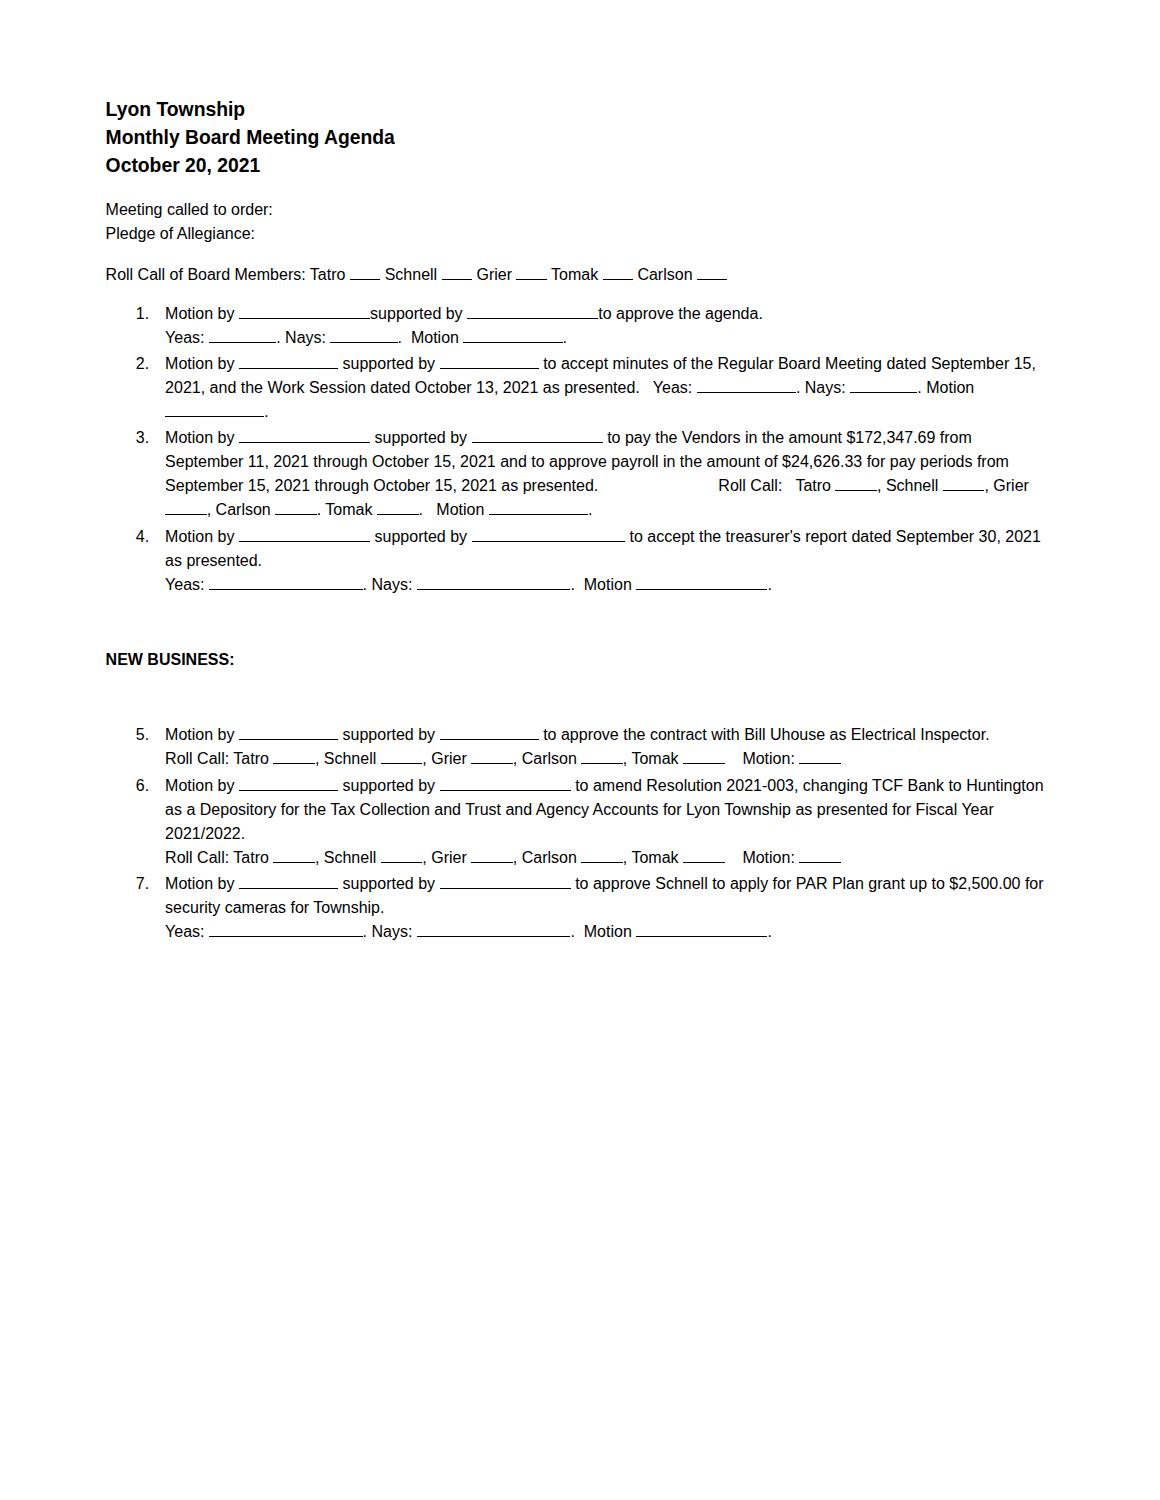Lyon Township
Monthly Board Meeting Agenda
October 20, 2021
Meeting called to order:
Pledge of Allegiance:
Roll Call of Board Members: Tatro Schnell Grier Tomak Carlson
Motion by supported by to approve the agenda.
Yeas: . Nays: . Motion .
Motion by supported by to accept minutes of the Regular Board Meeting dated September 15, 2021, and the Work Session dated October 13, 2021 as presented. Yeas: . Nays: . Motion .
Motion by supported by to pay the Vendors in the amount $172,347.69 from September 11, 2021 through October 15, 2021 and to approve payroll in the amount of $24,626.33 for pay periods from September 15, 2021 through October 15, 2021 as presented. Roll Call: Tatro , Schnell , Grier , Carlson . Tomak . Motion .
Motion by supported by to accept the treasurer's report dated September 30, 2021 as presented.
Yeas: . Nays: . Motion .
NEW BUSINESS:
Motion by supported by to approve the contract with Bill Uhouse as Electrical Inspector.
Roll Call: Tatro , Schnell , Grier , Carlson , Tomak Motion:
Motion by supported by to amend Resolution 2021-003, changing TCF Bank to Huntington as a Depository for the Tax Collection and Trust and Agency Accounts for Lyon Township as presented for Fiscal Year 2021/2022.
Roll Call: Tatro , Schnell , Grier , Carlson , Tomak Motion:
Motion by supported by to approve Schnell to apply for PAR Plan grant up to $2,500.00 for security cameras for Township.
Yeas: . Nays: . Motion .